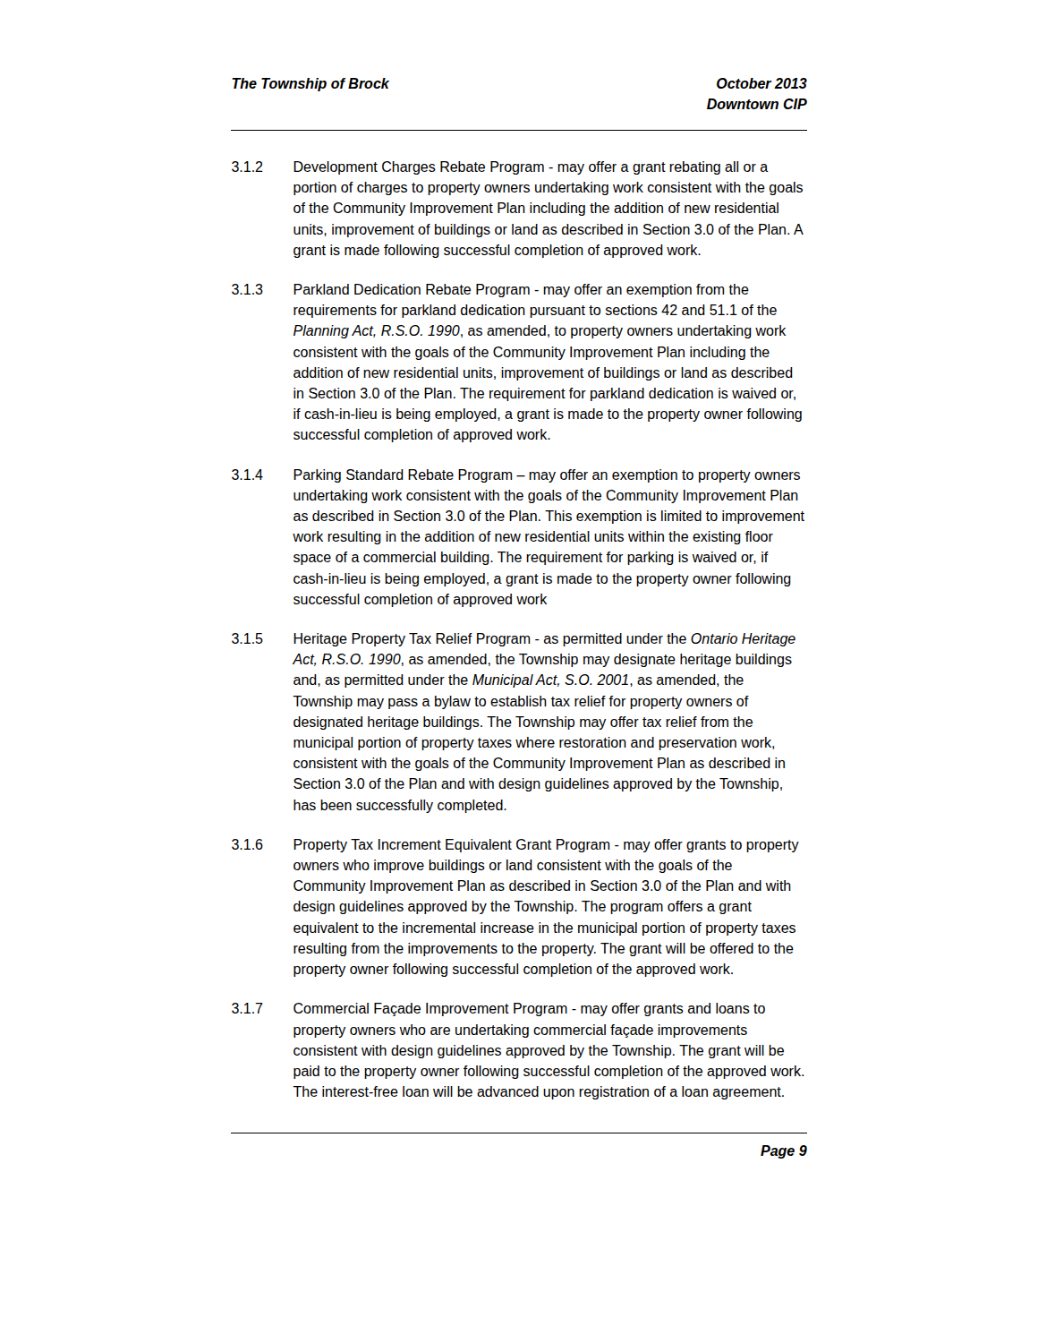The Township of Brock
October 2013
Downtown CIP
3.1.2
Development Charges Rebate Program - may offer a grant rebating all or a portion of charges to property owners undertaking work consistent with the goals of the Community Improvement Plan including the addition of new residential units, improvement of buildings or land as described in Section 3.0 of the Plan. A grant is made following successful completion of approved work.
3.1.3
Parkland Dedication Rebate Program - may offer an exemption from the requirements for parkland dedication pursuant to sections 42 and 51.1 of the Planning Act, R.S.O. 1990, as amended, to property owners undertaking work consistent with the goals of the Community Improvement Plan including the addition of new residential units, improvement of buildings or land as described in Section 3.0 of the Plan. The requirement for parkland dedication is waived or, if cash-in-lieu is being employed, a grant is made to the property owner following successful completion of approved work.
3.1.4
Parking Standard Rebate Program – may offer an exemption to property owners undertaking work consistent with the goals of the Community Improvement Plan as described in Section 3.0 of the Plan. This exemption is limited to improvement work resulting in the addition of new residential units within the existing floor space of a commercial building. The requirement for parking is waived or, if cash-in-lieu is being employed, a grant is made to the property owner following successful completion of approved work
3.1.5
Heritage Property Tax Relief Program - as permitted under the Ontario Heritage Act, R.S.O. 1990, as amended, the Township may designate heritage buildings and, as permitted under the Municipal Act, S.O. 2001, as amended, the Township may pass a bylaw to establish tax relief for property owners of designated heritage buildings. The Township may offer tax relief from the municipal portion of property taxes where restoration and preservation work, consistent with the goals of the Community Improvement Plan as described in Section 3.0 of the Plan and with design guidelines approved by the Township, has been successfully completed.
3.1.6
Property Tax Increment Equivalent Grant Program - may offer grants to property owners who improve buildings or land consistent with the goals of the Community Improvement Plan as described in Section 3.0 of the Plan and with design guidelines approved by the Township. The program offers a grant equivalent to the incremental increase in the municipal portion of property taxes resulting from the improvements to the property. The grant will be offered to the property owner following successful completion of the approved work.
3.1.7
Commercial Façade Improvement Program - may offer grants and loans to property owners who are undertaking commercial façade improvements consistent with design guidelines approved by the Township. The grant will be paid to the property owner following successful completion of the approved work. The interest-free loan will be advanced upon registration of a loan agreement.
Page 9